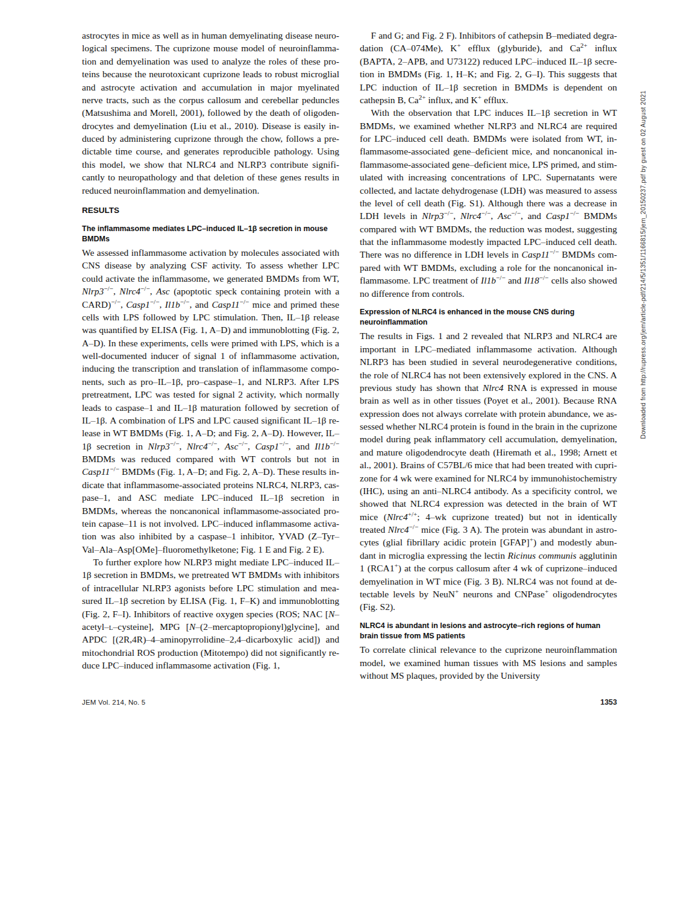Downloaded from http://rupress.org/jem/article-pdf/214/5/1351/1166815/jem_20150237.pdf by guest on 02 August 2021
astrocytes in mice as well as in human demyelinating disease neurological specimens. The cuprizone mouse model of neuroinflammation and demyelination was used to analyze the roles of these proteins because the neurotoxicant cuprizone leads to robust microglial and astrocyte activation and accumulation in major myelinated nerve tracts, such as the corpus callosum and cerebellar peduncles (Matsushima and Morell, 2001), followed by the death of oligodendrocytes and demyelination (Liu et al., 2010). Disease is easily induced by administering cuprizone through the chow, follows a predictable time course, and generates reproducible pathology. Using this model, we show that NLRC4 and NLRP3 contribute significantly to neuropathology and that deletion of these genes results in reduced neuroinflammation and demyelination.
RESULTS
The inflammasome mediates LPC–induced IL–1β secretion in mouse BMDMs
We assessed inflammasome activation by molecules associated with CNS disease by analyzing CSF activity. To assess whether LPC could activate the inflammasome, we generated BMDMs from WT, Nlrp3−/−, Nlrc4−/−, Asc (apoptotic speck containing protein with a CARD)−/−, Casp1−/−, Il1b−/−, and Casp11−/− mice and primed these cells with LPS followed by LPC stimulation. Then, IL–1β release was quantified by ELISA (Fig. 1, A–D) and immunoblotting (Fig. 2, A–D). In these experiments, cells were primed with LPS, which is a well-documented inducer of signal 1 of inflammasome activation, inducing the transcription and translation of inflammasome components, such as pro–IL–1β, pro–caspase–1, and NLRP3. After LPS pretreatment, LPC was tested for signal 2 activity, which normally leads to caspase–1 and IL–1β maturation followed by secretion of IL–1β. A combination of LPS and LPC caused significant IL–1β release in WT BMDMs (Fig. 1, A–D; and Fig. 2, A–D). However, IL–1β secretion in Nlrp3−/−, Nlrc4−/−, Asc−/−, Casp1−/−, and Il1b−/− BMDMs was reduced compared with WT controls but not in Casp11−/− BMDMs (Fig. 1, A–D; and Fig. 2, A–D). These results indicate that inflammasome-associated proteins NLRC4, NLRP3, caspase–1, and ASC mediate LPC–induced IL–1β secretion in BMDMs, whereas the noncanonical inflammasome-associated protein capase–11 is not involved. LPC–induced inflammasome activation was also inhibited by a caspase–1 inhibitor, YVAD (Z–Tyr–Val–Ala–Asp[OMe]–fluoromethylketone; Fig. 1 E and Fig. 2 E).
To further explore how NLRP3 might mediate LPC–induced IL–1β secretion in BMDMs, we pretreated WT BMDMs with inhibitors of intracellular NLRP3 agonists before LPC stimulation and measured IL–1β secretion by ELISA (Fig. 1, F–K) and immunoblotting (Fig. 2, F–I). Inhibitors of reactive oxygen species (ROS; NAC [N–acetyl–l–cysteine], MPG [N–(2–mercaptopropionyl)glycine], and APDC [(2R,4R)–4–aminopyrrolidine–2,4–dicarboxylic acid]) and mitochondrial ROS production (Mitotempo) did not significantly reduce LPC–induced inflammasome activation (Fig. 1,
F and G; and Fig. 2 F). Inhibitors of cathepsin B–mediated degradation (CA–074Me), K+ efflux (glyburide), and Ca2+ influx (BAPTA, 2–APB, and U73122) reduced LPC–induced IL–1β secretion in BMDMs (Fig. 1, H–K; and Fig. 2, G–I). This suggests that LPC induction of IL–1β secretion in BMDMs is dependent on cathepsin B, Ca2+ influx, and K+ efflux.
With the observation that LPC induces IL–1β secretion in WT BMDMs, we examined whether NLRP3 and NLRC4 are required for LPC–induced cell death. BMDMs were isolated from WT, inflammasome-associated gene–deficient mice, and noncanonical inflammasome-associated gene–deficient mice, LPS primed, and stimulated with increasing concentrations of LPC. Supernatants were collected, and lactate dehydrogenase (LDH) was measured to assess the level of cell death (Fig. S1). Although there was a decrease in LDH levels in Nlrp3−/−, Nlrc4−/−, Asc−/−, and Casp1−/− BMDMs compared with WT BMDMs, the reduction was modest, suggesting that the inflammasome modestly impacted LPC–induced cell death. There was no difference in LDH levels in Casp11−/− BMDMs compared with WT BMDMs, excluding a role for the noncanonical inflammasome. LPC treatment of Il1b−/− and Il18−/− cells also showed no difference from controls.
Expression of NLRC4 is enhanced in the mouse CNS during neuroinflammation
The results in Figs. 1 and 2 revealed that NLRP3 and NLRC4 are important in LPC–mediated inflammasome activation. Although NLRP3 has been studied in several neurodegenerative conditions, the role of NLRC4 has not been extensively explored in the CNS. A previous study has shown that Nlrc4 RNA is expressed in mouse brain as well as in other tissues (Poyet et al., 2001). Because RNA expression does not always correlate with protein abundance, we assessed whether NLRC4 protein is found in the brain in the cuprizone model during peak inflammatory cell accumulation, demyelination, and mature oligodendrocyte death (Hiremath et al., 1998; Arnett et al., 2001). Brains of C57BL/6 mice that had been treated with cuprizone for 4 wk were examined for NLRC4 by immunohistochemistry (IHC), using an anti–NLRC4 antibody. As a specificity control, we showed that NLRC4 expression was detected in the brain of WT mice (Nlrc4+/+; 4–wk cuprizone treated) but not in identically treated Nlrc4−/− mice (Fig. 3 A). The protein was abundant in astrocytes (glial fibrillary acidic protein [GFAP]+) and modestly abundant in microglia expressing the lectin Ricinus communis agglutinin 1 (RCA1+) at the corpus callosum after 4 wk of cuprizone–induced demyelination in WT mice (Fig. 3 B). NLRC4 was not found at detectable levels by NeuN+ neurons and CNPase+ oligodendrocytes (Fig. S2).
NLRC4 is abundant in lesions and astrocyte–rich regions of human brain tissue from MS patients
To correlate clinical relevance to the cuprizone neuroinflammation model, we examined human tissues with MS lesions and samples without MS plaques, provided by the University
JEM Vol. 214, No. 5
1353